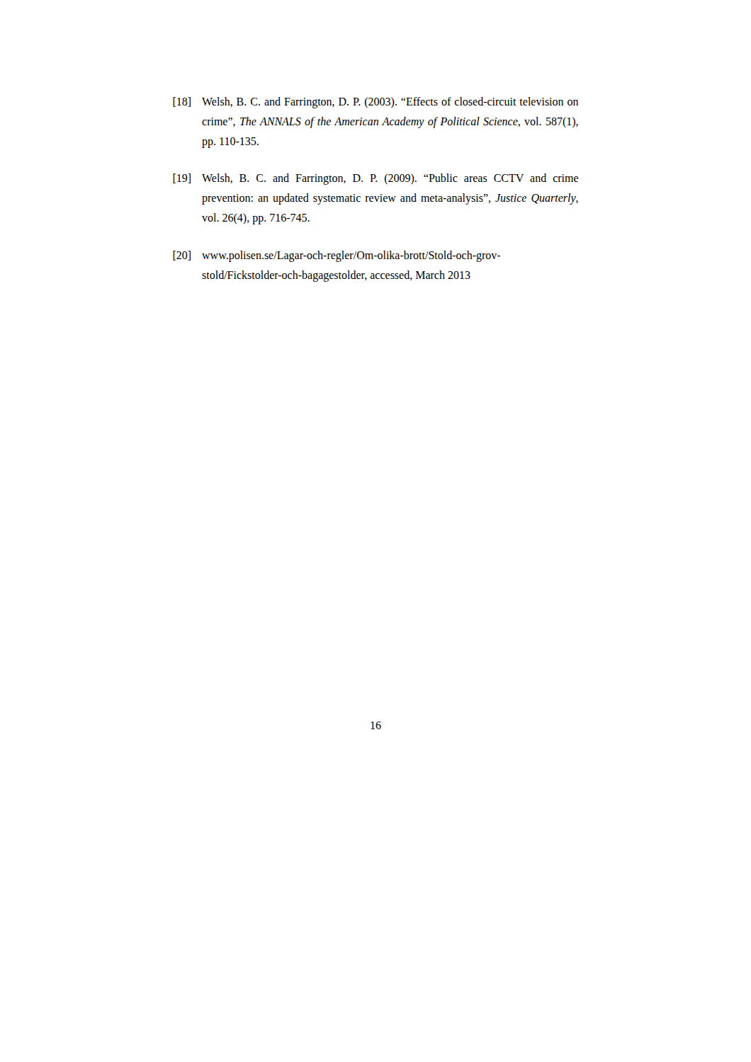[18] Welsh, B. C. and Farrington, D. P. (2003). “Effects of closed-circuit television on crime”, The ANNALS of the American Academy of Political Science, vol. 587(1), pp. 110-135.
[19] Welsh, B. C. and Farrington, D. P. (2009). “Public areas CCTV and crime prevention: an updated systematic review and meta-analysis”, Justice Quarterly, vol. 26(4), pp. 716-745.
[20] www.polisen.se/Lagar-och-regler/Om-olika-brott/Stold-och-grov-stold/Fickstolder-och-bagagestolder, accessed, March 2013
16